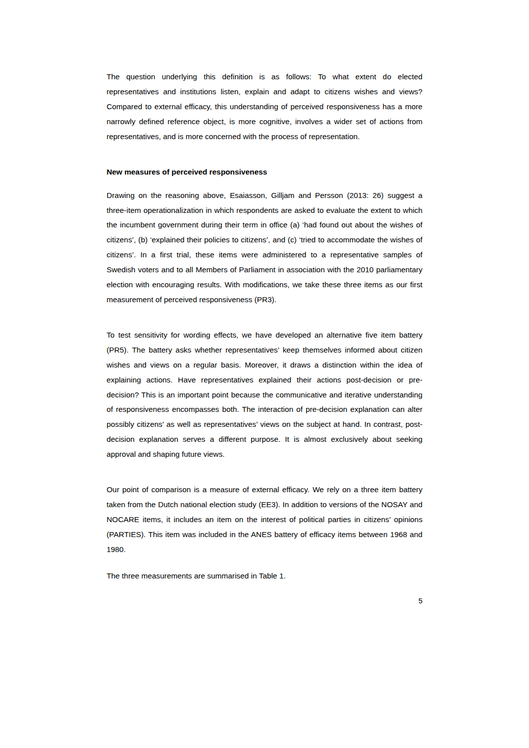The question underlying this definition is as follows: To what extent do elected representatives and institutions listen, explain and adapt to citizens wishes and views? Compared to external efficacy, this understanding of perceived responsiveness has a more narrowly defined reference object, is more cognitive, involves a wider set of actions from representatives, and is more concerned with the process of representation.
New measures of perceived responsiveness
Drawing on the reasoning above, Esaiasson, Gilljam and Persson (2013: 26) suggest a three-item operationalization in which respondents are asked to evaluate the extent to which the incumbent government during their term in office (a) ‘had found out about the wishes of citizens’, (b) ‘explained their policies to citizens’, and (c) ‘tried to accommodate the wishes of citizens’. In a first trial, these items were administered to a representative samples of Swedish voters and to all Members of Parliament in association with the 2010 parliamentary election with encouraging results. With modifications, we take these three items as our first measurement of perceived responsiveness (PR3).
To test sensitivity for wording effects, we have developed an alternative five item battery (PR5). The battery asks whether representatives’ keep themselves informed about citizen wishes and views on a regular basis. Moreover, it draws a distinction within the idea of explaining actions. Have representatives explained their actions post-decision or pre-decision? This is an important point because the communicative and iterative understanding of responsiveness encompasses both. The interaction of pre-decision explanation can alter possibly citizens’ as well as representatives’ views on the subject at hand. In contrast, post-decision explanation serves a different purpose. It is almost exclusively about seeking approval and shaping future views.
Our point of comparison is a measure of external efficacy. We rely on a three item battery taken from the Dutch national election study (EE3). In addition to versions of the NOSAY and NOCARE items, it includes an item on the interest of political parties in citizens’ opinions (PARTIES). This item was included in the ANES battery of efficacy items between 1968 and 1980.
The three measurements are summarised in Table 1.
5